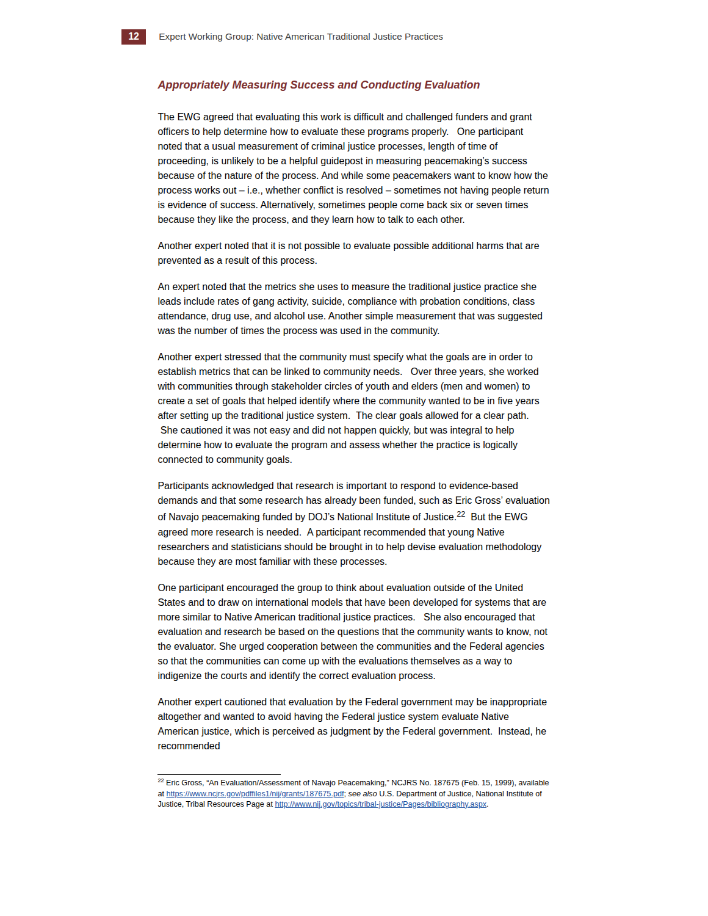12
Expert Working Group: Native American Traditional Justice Practices
Appropriately Measuring Success and Conducting Evaluation
The EWG agreed that evaluating this work is difficult and challenged funders and grant officers to help determine how to evaluate these programs properly. One participant noted that a usual measurement of criminal justice processes, length of time of proceeding, is unlikely to be a helpful guidepost in measuring peacemaking’s success because of the nature of the process. And while some peacemakers want to know how the process works out – i.e., whether conflict is resolved – sometimes not having people return is evidence of success. Alternatively, sometimes people come back six or seven times because they like the process, and they learn how to talk to each other.
Another expert noted that it is not possible to evaluate possible additional harms that are prevented as a result of this process.
An expert noted that the metrics she uses to measure the traditional justice practice she leads include rates of gang activity, suicide, compliance with probation conditions, class attendance, drug use, and alcohol use. Another simple measurement that was suggested was the number of times the process was used in the community.
Another expert stressed that the community must specify what the goals are in order to establish metrics that can be linked to community needs. Over three years, she worked with communities through stakeholder circles of youth and elders (men and women) to create a set of goals that helped identify where the community wanted to be in five years after setting up the traditional justice system. The clear goals allowed for a clear path. She cautioned it was not easy and did not happen quickly, but was integral to help determine how to evaluate the program and assess whether the practice is logically connected to community goals.
Participants acknowledged that research is important to respond to evidence-based demands and that some research has already been funded, such as Eric Gross’ evaluation of Navajo peacemaking funded by DOJ’s National Institute of Justice.22 But the EWG agreed more research is needed. A participant recommended that young Native researchers and statisticians should be brought in to help devise evaluation methodology because they are most familiar with these processes.
One participant encouraged the group to think about evaluation outside of the United States and to draw on international models that have been developed for systems that are more similar to Native American traditional justice practices. She also encouraged that evaluation and research be based on the questions that the community wants to know, not the evaluator. She urged cooperation between the communities and the Federal agencies so that the communities can come up with the evaluations themselves as a way to indigenize the courts and identify the correct evaluation process.
Another expert cautioned that evaluation by the Federal government may be inappropriate altogether and wanted to avoid having the Federal justice system evaluate Native American justice, which is perceived as judgment by the Federal government. Instead, he recommended
22 Eric Gross, “An Evaluation/Assessment of Navajo Peacemaking,” NCJRS No. 187675 (Feb. 15, 1999), available at https://www.ncjrs.gov/pdffiles1/nij/grants/187675.pdf; see also U.S. Department of Justice, National Institute of Justice, Tribal Resources Page at http://www.nij.gov/topics/tribal-justice/Pages/bibliography.aspx.